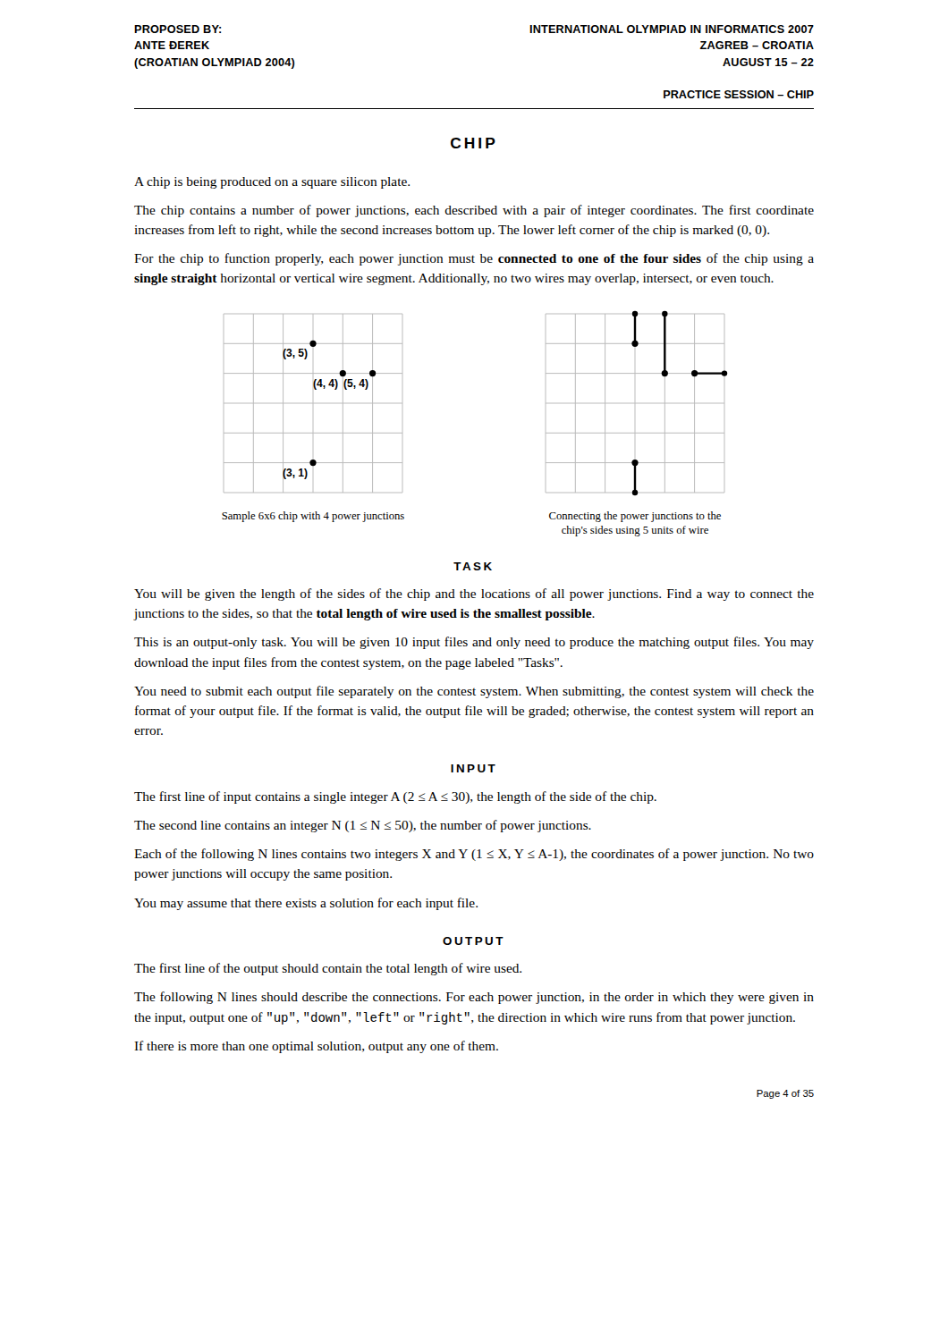PROPOSED BY:
ANTE ĐEREK
(CROATIAN OLYMPIAD 2004)
INTERNATIONAL OLYMPIAD IN INFORMATICS 2007
ZAGREB – CROATIA
AUGUST 15 – 22
PRACTICE SESSION – CHIP
CHIP
A chip is being produced on a square silicon plate.
The chip contains a number of power junctions, each described with a pair of integer coordinates. The first coordinate increases from left to right, while the second increases bottom up. The lower left corner of the chip is marked (0, 0).
For the chip to function properly, each power junction must be connected to one of the four sides of the chip using a single straight horizontal or vertical wire segment. Additionally, no two wires may overlap, intersect, or even touch.
(3, 5) (4, 4) (5, 4) (3, 1)
Sample 6x6 chip with 4 power junctions
Connecting the power junctions to the
chip's sides using 5 units of wire
TASK
You will be given the length of the sides of the chip and the locations of all power junctions. Find a way to connect the junctions to the sides, so that the total length of wire used is the smallest possible.
This is an output-only task. You will be given 10 input files and only need to produce the matching output files. You may download the input files from the contest system, on the page labeled "Tasks".
You need to submit each output file separately on the contest system. When submitting, the contest system will check the format of your output file. If the format is valid, the output file will be graded; otherwise, the contest system will report an error.
INPUT
The first line of input contains a single integer A (2 ≤ A ≤ 30), the length of the side of the chip.
The second line contains an integer N (1 ≤ N ≤ 50), the number of power junctions.
Each of the following N lines contains two integers X and Y (1 ≤ X, Y ≤ A-1), the coordinates of a power junction. No two power junctions will occupy the same position.
You may assume that there exists a solution for each input file.
OUTPUT
The first line of the output should contain the total length of wire used.
The following N lines should describe the connections. For each power junction, in the order in which they were given in the input, output one of "up", "down", "left" or "right", the direction in which wire runs from that power junction.
If there is more than one optimal solution, output any one of them.
Page 4 of 35